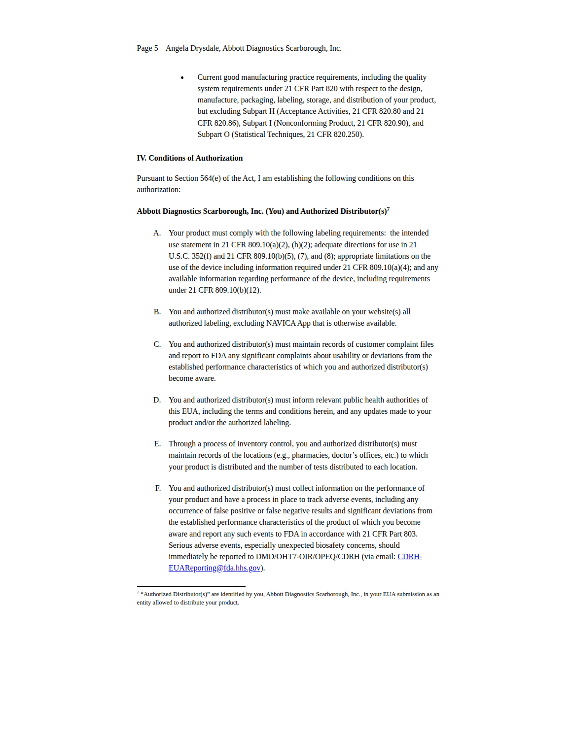Page 5 – Angela Drysdale, Abbott Diagnostics Scarborough, Inc.
Current good manufacturing practice requirements, including the quality system requirements under 21 CFR Part 820 with respect to the design, manufacture, packaging, labeling, storage, and distribution of your product, but excluding Subpart H (Acceptance Activities, 21 CFR 820.80 and 21 CFR 820.86), Subpart I (Nonconforming Product, 21 CFR 820.90), and Subpart O (Statistical Techniques, 21 CFR 820.250).
IV. Conditions of Authorization
Pursuant to Section 564(e) of the Act, I am establishing the following conditions on this authorization:
Abbott Diagnostics Scarborough, Inc. (You) and Authorized Distributor(s)7
Your product must comply with the following labeling requirements: the intended use statement in 21 CFR 809.10(a)(2), (b)(2); adequate directions for use in 21 U.S.C. 352(f) and 21 CFR 809.10(b)(5), (7), and (8); appropriate limitations on the use of the device including information required under 21 CFR 809.10(a)(4); and any available information regarding performance of the device, including requirements under 21 CFR 809.10(b)(12).
You and authorized distributor(s) must make available on your website(s) all authorized labeling, excluding NAVICA App that is otherwise available.
You and authorized distributor(s) must maintain records of customer complaint files and report to FDA any significant complaints about usability or deviations from the established performance characteristics of which you and authorized distributor(s) become aware.
You and authorized distributor(s) must inform relevant public health authorities of this EUA, including the terms and conditions herein, and any updates made to your product and/or the authorized labeling.
Through a process of inventory control, you and authorized distributor(s) must maintain records of the locations (e.g., pharmacies, doctor’s offices, etc.) to which your product is distributed and the number of tests distributed to each location.
You and authorized distributor(s) must collect information on the performance of your product and have a process in place to track adverse events, including any occurrence of false positive or false negative results and significant deviations from the established performance characteristics of the product of which you become aware and report any such events to FDA in accordance with 21 CFR Part 803. Serious adverse events, especially unexpected biosafety concerns, should immediately be reported to DMD/OHT7-OIR/OPEQ/CDRH (via email: CDRH-EUAReporting@fda.hhs.gov).
7 “Authorized Distributor(s)” are identified by you, Abbott Diagnostics Scarborough, Inc., in your EUA submission as an entity allowed to distribute your product.